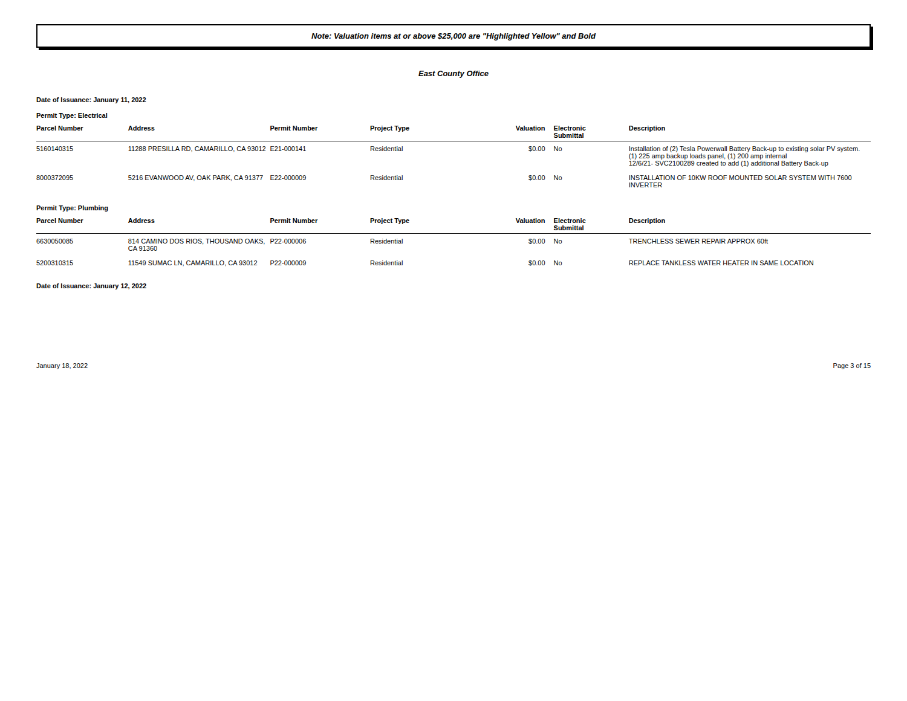Note: Valuation items at or above $25,000 are "Highlighted Yellow" and Bold
East County Office
Date of Issuance: January 11, 2022
Permit Type: Electrical
| Parcel Number | Address | Permit Number | Project Type | Valuation | Electronic Submittal | Description |
| --- | --- | --- | --- | --- | --- | --- |
| 5160140315 | 11288 PRESILLA RD, CAMARILLO, CA 93012 | E21-000141 | Residential | $0.00 | No | Installation of (2) Tesla Powerwall Battery Back-up to existing solar PV system. (1) 225 amp backup loads panel, (1) 200 amp internal 12/6/21- SVC2100289 created to add (1) additional Battery Back-up |
| 8000372095 | 5216 EVANWOOD AV, OAK PARK, CA 91377 | E22-000009 | Residential | $0.00 | No | INSTALLATION OF 10KW ROOF MOUNTED SOLAR SYSTEM WITH 7600 INVERTER |
Permit Type: Plumbing
| Parcel Number | Address | Permit Number | Project Type | Valuation | Electronic Submittal | Description |
| --- | --- | --- | --- | --- | --- | --- |
| 6630050085 | 814 CAMINO DOS RIOS, THOUSAND OAKS, CA 91360 | P22-000006 | Residential | $0.00 | No | TRENCHLESS SEWER REPAIR APPROX 60ft |
| 5200310315 | 11549 SUMAC LN, CAMARILLO, CA 93012 | P22-000009 | Residential | $0.00 | No | REPLACE TANKLESS WATER HEATER IN SAME LOCATION |
Date of Issuance: January 12, 2022
January 18, 2022 Page 3 of 15